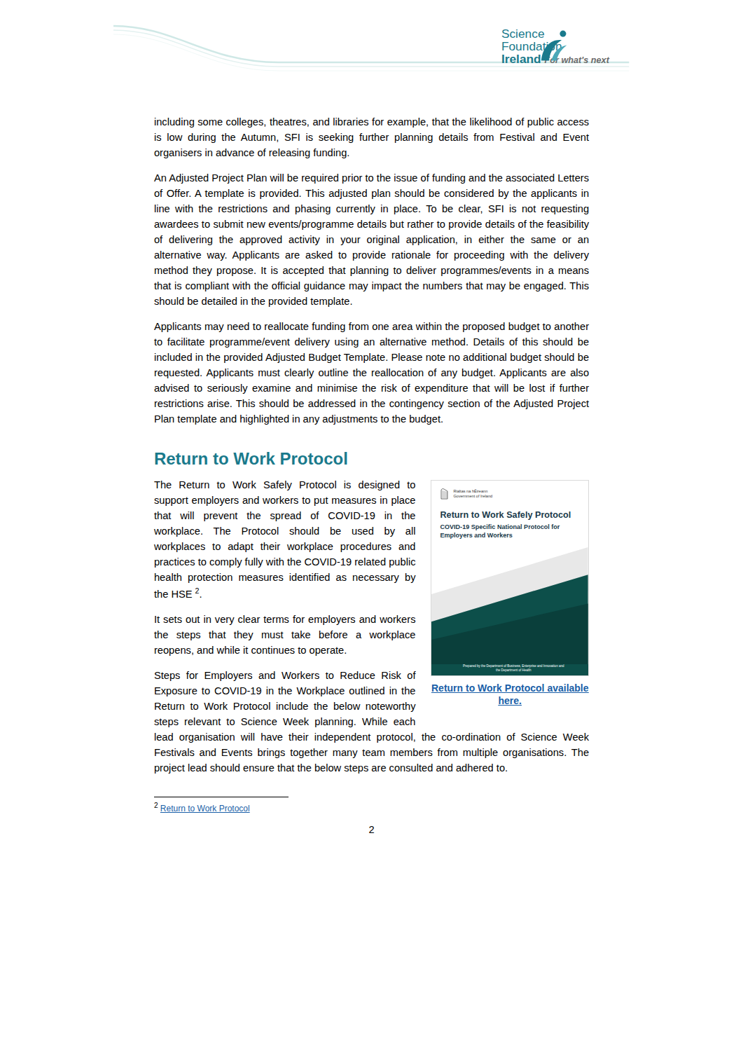Science
Foundation
Ireland For what's next
including some colleges, theatres, and libraries for example, that the likelihood of public access is low during the Autumn, SFI is seeking further planning details from Festival and Event organisers in advance of releasing funding.
An Adjusted Project Plan will be required prior to the issue of funding and the associated Letters of Offer. A template is provided. This adjusted plan should be considered by the applicants in line with the restrictions and phasing currently in place. To be clear, SFI is not requesting awardees to submit new events/programme details but rather to provide details of the feasibility of delivering the approved activity in your original application, in either the same or an alternative way. Applicants are asked to provide rationale for proceeding with the delivery method they propose. It is accepted that planning to deliver programmes/events in a means that is compliant with the official guidance may impact the numbers that may be engaged. This should be detailed in the provided template.
Applicants may need to reallocate funding from one area within the proposed budget to another to facilitate programme/event delivery using an alternative method. Details of this should be included in the provided Adjusted Budget Template. Please note no additional budget should be requested. Applicants must clearly outline the reallocation of any budget. Applicants are also advised to seriously examine and minimise the risk of expenditure that will be lost if further restrictions arise. This should be addressed in the contingency section of the Adjusted Project Plan template and highlighted in any adjustments to the budget.
Return to Work Protocol
Rialtas na hÉireann
Government of Ireland
Return to Work Safely Protocol
COVID-19 Specific National Protocol for
Employers and Workers
Prepared by the Department of Business, Enterprise and Innovation and
the Department of Health
Return to Work Protocol available here.
The Return to Work Safely Protocol is designed to support employers and workers to put measures in place that will prevent the spread of COVID-19 in the workplace. The Protocol should be used by all workplaces to adapt their workplace procedures and practices to comply fully with the COVID-19 related public health protection measures identified as necessary by the HSE 2.
It sets out in very clear terms for employers and workers the steps that they must take before a workplace reopens, and while it continues to operate.
Steps for Employers and Workers to Reduce Risk of Exposure to COVID-19 in the Workplace outlined in the Return to Work Protocol include the below noteworthy steps relevant to Science Week planning. While each lead organisation will have their independent protocol, the co-ordination of Science Week Festivals and Events brings together many team members from multiple organisations. The project lead should ensure that the below steps are consulted and adhered to.
2 Return to Work Protocol
2